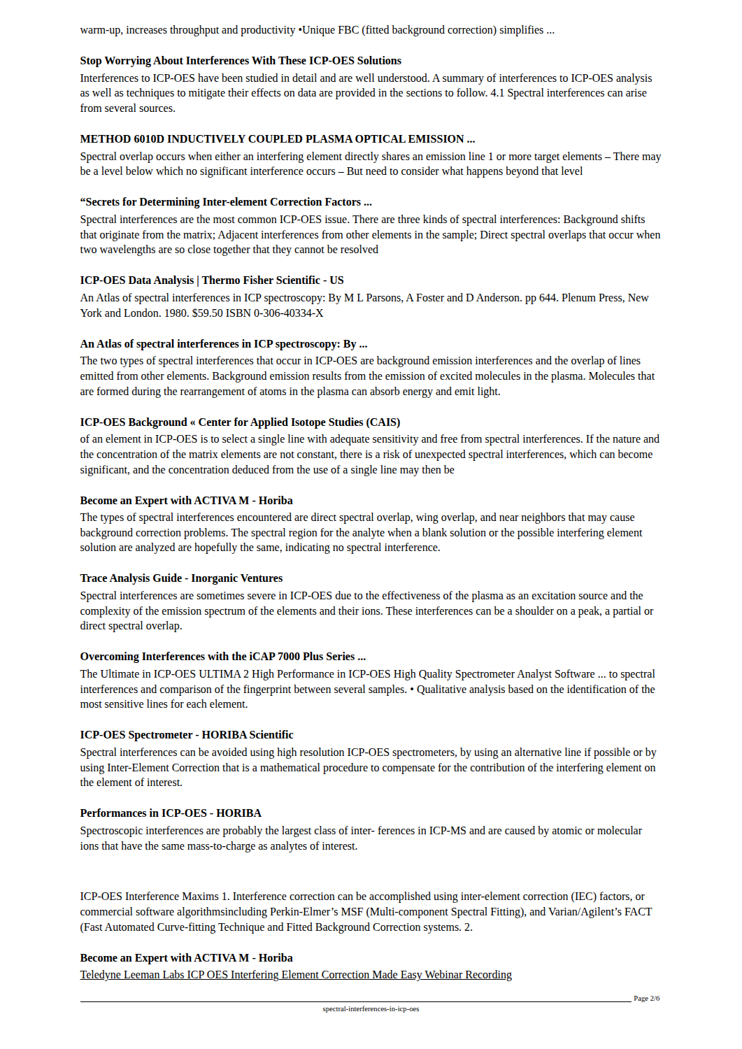warm-up, increases throughput and productivity •Unique FBC (fitted background correction) simplifies ...
Stop Worrying About Interferences With These ICP-OES Solutions
Interferences to ICP-OES have been studied in detail and are well understood. A summary of interferences to ICP-OES analysis as well as techniques to mitigate their effects on data are provided in the sections to follow. 4.1 Spectral interferences can arise from several sources.
METHOD 6010D INDUCTIVELY COUPLED PLASMA OPTICAL EMISSION ...
Spectral overlap occurs when either an interfering element directly shares an emission line 1 or more target elements – There may be a level below which no significant interference occurs – But need to consider what happens beyond that level
“Secrets for Determining Inter-element Correction Factors ...
Spectral interferences are the most common ICP-OES issue. There are three kinds of spectral interferences: Background shifts that originate from the matrix; Adjacent interferences from other elements in the sample; Direct spectral overlaps that occur when two wavelengths are so close together that they cannot be resolved
ICP-OES Data Analysis | Thermo Fisher Scientific - US
An Atlas of spectral interferences in ICP spectroscopy: By M L Parsons, A Foster and D Anderson. pp 644. Plenum Press, New York and London. 1980. $59.50 ISBN 0-306-40334-X
An Atlas of spectral interferences in ICP spectroscopy: By ...
The two types of spectral interferences that occur in ICP-OES are background emission interferences and the overlap of lines emitted from other elements. Background emission results from the emission of excited molecules in the plasma. Molecules that are formed during the rearrangement of atoms in the plasma can absorb energy and emit light.
ICP-OES Background « Center for Applied Isotope Studies (CAIS)
of an element in ICP-OES is to select a single line with adequate sensitivity and free from spectral interferences. If the nature and the concentration of the matrix elements are not constant, there is a risk of unexpected spectral interferences, which can become significant, and the concentration deduced from the use of a single line may then be
Become an Expert with ACTIVA M - Horiba
The types of spectral interferences encountered are direct spectral overlap, wing overlap, and near neighbors that may cause background correction problems. The spectral region for the analyte when a blank solution or the possible interfering element solution are analyzed are hopefully the same, indicating no spectral interference.
Trace Analysis Guide - Inorganic Ventures
Spectral interferences are sometimes severe in ICP-OES due to the effectiveness of the plasma as an excitation source and the complexity of the emission spectrum of the elements and their ions. These interferences can be a shoulder on a peak, a partial or direct spectral overlap.
Overcoming Interferences with the iCAP 7000 Plus Series ...
The Ultimate in ICP-OES ULTIMA 2 High Performance in ICP-OES High Quality Spectrometer Analyst Software ... to spectral interferences and comparison of the fingerprint between several samples. • Qualitative analysis based on the identification of the most sensitive lines for each element.
ICP-OES Spectrometer - HORIBA Scientific
Spectral interferences can be avoided using high resolution ICP-OES spectrometers, by using an alternative line if possible or by using Inter-Element Correction that is a mathematical procedure to compensate for the contribution of the interfering element on the element of interest.
Performances in ICP-OES - HORIBA
Spectroscopic interferences are probably the largest class of inter- ferences in ICP-MS and are caused by atomic or molecular ions that have the same mass-to-charge as analytes of interest.
ICP-OES Interference Maxims 1. Interference correction can be accomplished using inter-element correction (IEC) factors, or commercial software algorithmsincluding Perkin-Elmer’s MSF (Multi-component Spectral Fitting), and Varian/Agilent’s FACT (Fast Automated Curve-fitting Technique and Fitted Background Correction systems. 2.
Become an Expert with ACTIVA M - Horiba
Teledyne Leeman Labs ICP OES Interfering Element Correction Made Easy Webinar Recording
Page 2/6 spectral-interferences-in-icp-oes